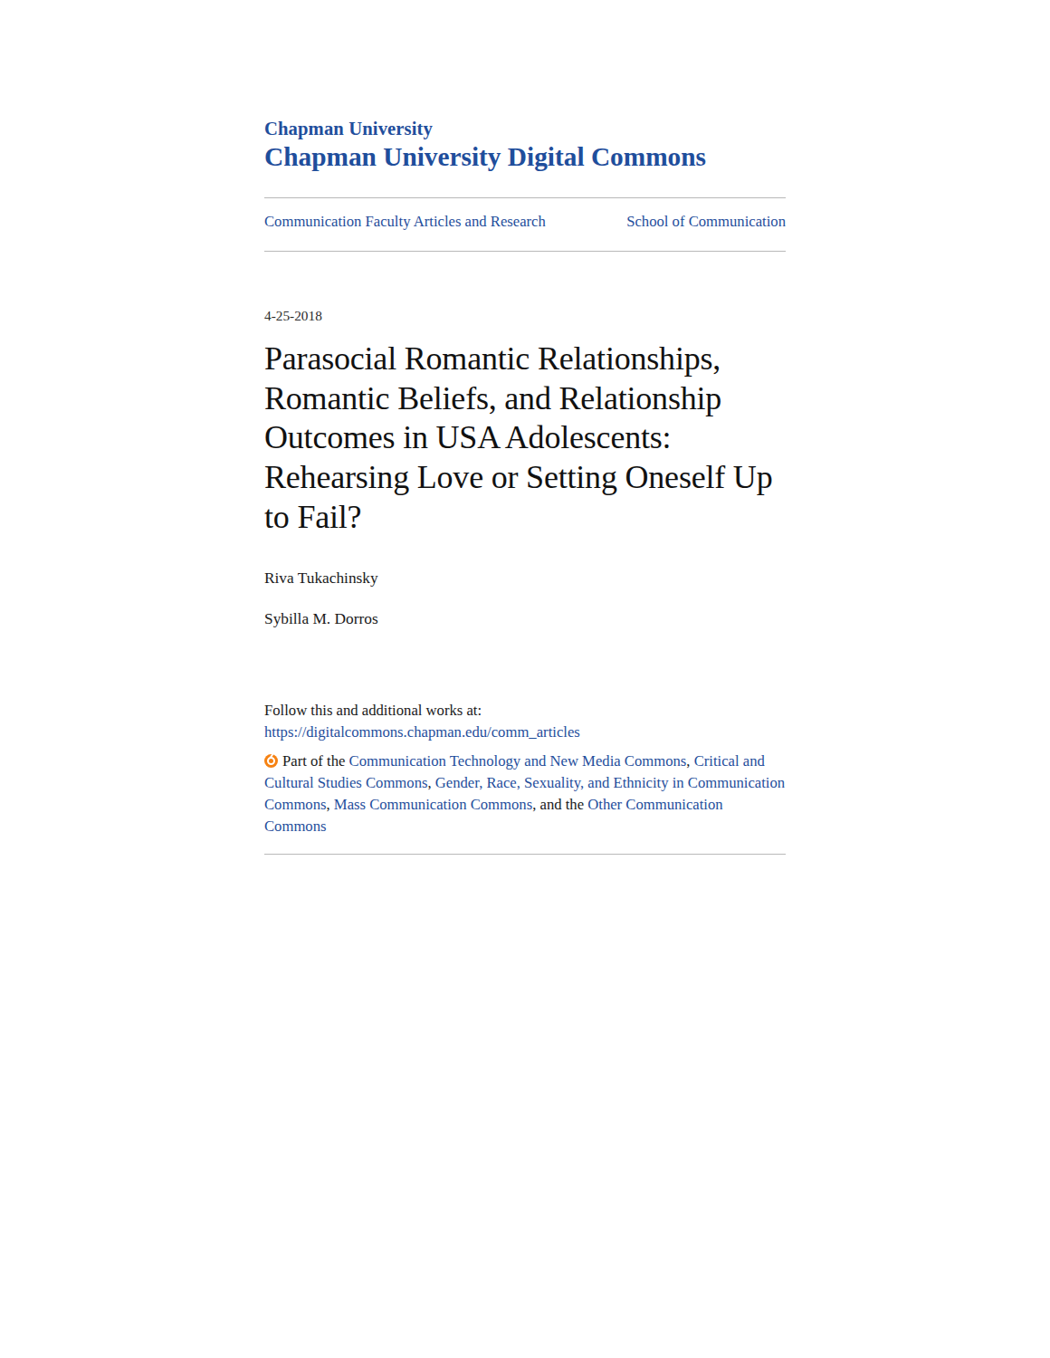Chapman University
Chapman University Digital Commons
Communication Faculty Articles and Research
School of Communication
4-25-2018
Parasocial Romantic Relationships, Romantic Beliefs, and Relationship Outcomes in USA Adolescents: Rehearsing Love or Setting Oneself Up to Fail?
Riva Tukachinsky
Sybilla M. Dorros
Follow this and additional works at: https://digitalcommons.chapman.edu/comm_articles
Part of the Communication Technology and New Media Commons, Critical and Cultural Studies Commons, Gender, Race, Sexuality, and Ethnicity in Communication Commons, Mass Communication Commons, and the Other Communication Commons